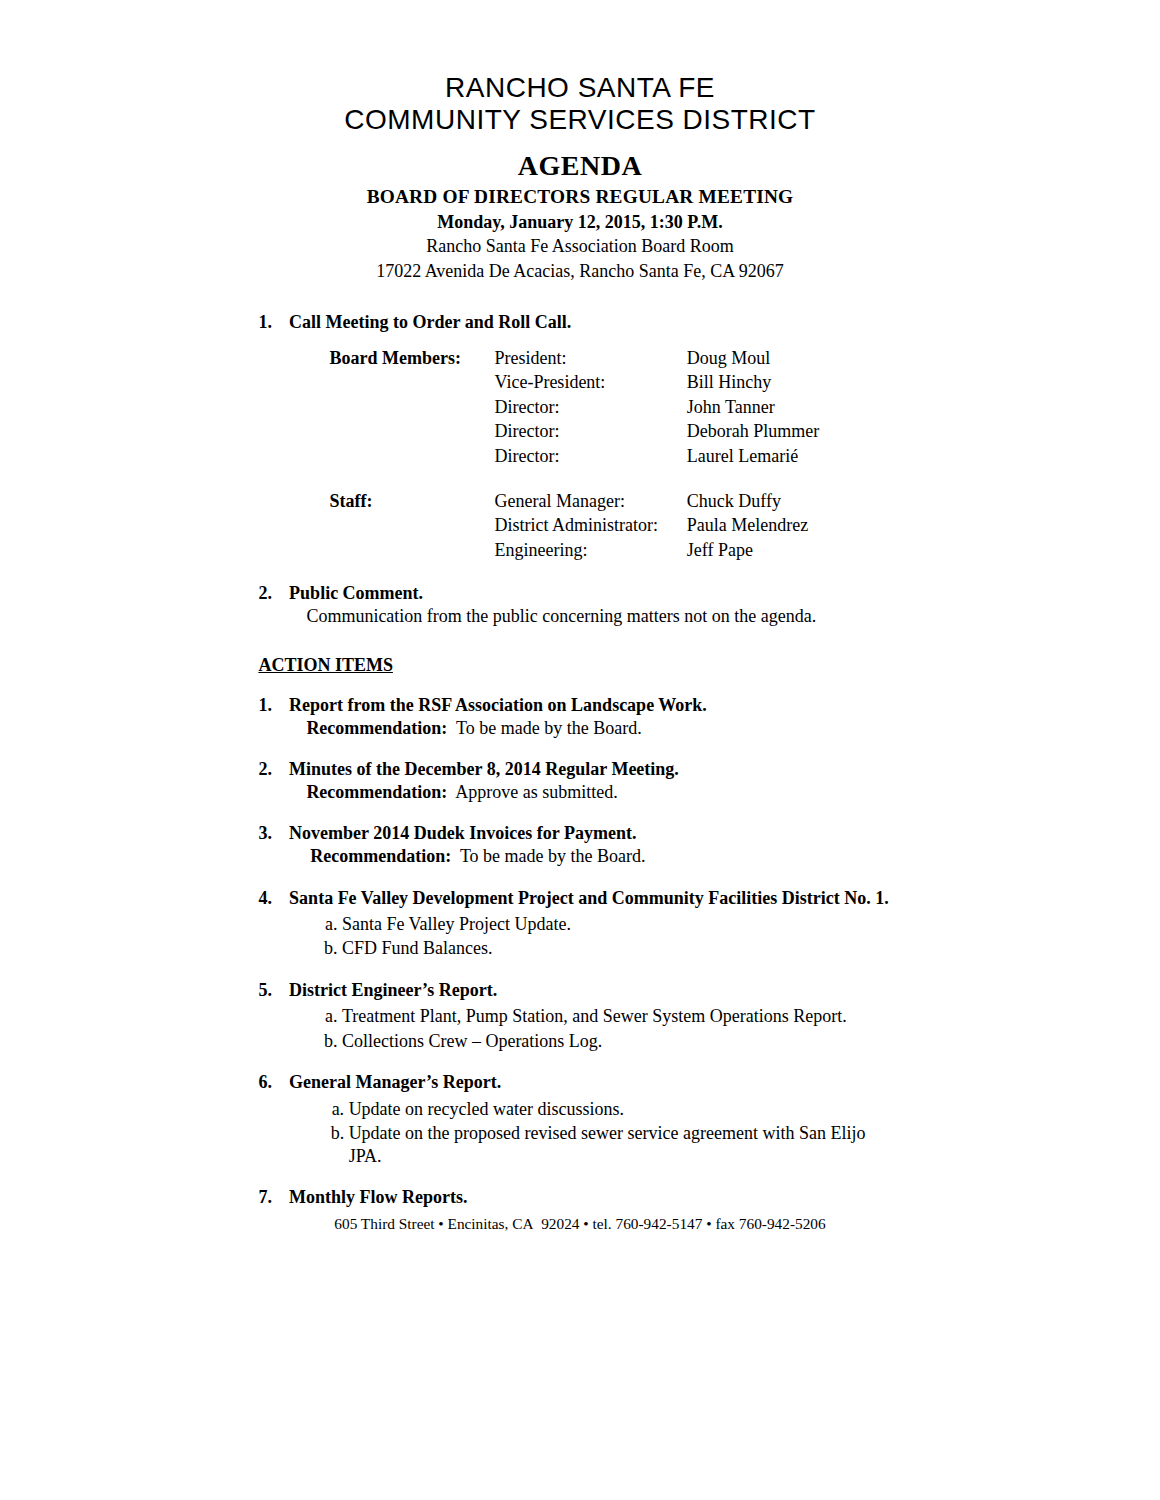RANCHO SANTA FE
COMMUNITY SERVICES DISTRICT
AGENDA
BOARD OF DIRECTORS REGULAR MEETING
Monday, January 12, 2015, 1:30 P.M.
Rancho Santa Fe Association Board Room
17022 Avenida De Acacias, Rancho Santa Fe, CA 92067
Call Meeting to Order and Roll Call.
| Board Members: | President: | Doug Moul |
| | Vice-President: | Bill Hinchy |
| | Director: | John Tanner |
| | Director: | Deborah Plummer |
| | Director: | Laurel Lemarié |
| Staff: | General Manager: | Chuck Duffy |
| | District Administrator: | Paula Melendrez |
| | Engineering: | Jeff Pape |
Public Comment.
Communication from the public concerning matters not on the agenda.
ACTION ITEMS
Report from the RSF Association on Landscape Work.
Recommendation: To be made by the Board.
Minutes of the December 8, 2014 Regular Meeting.
Recommendation: Approve as submitted.
November 2014 Dudek Invoices for Payment.
Recommendation: To be made by the Board.
Santa Fe Valley Development Project and Community Facilities District No. 1.
Santa Fe Valley Project Update.
CFD Fund Balances.
District Engineer’s Report.
Treatment Plant, Pump Station, and Sewer System Operations Report.
Collections Crew – Operations Log.
General Manager’s Report.
Update on recycled water discussions.
Update on the proposed revised sewer service agreement with San Elijo JPA.
Monthly Flow Reports.
605 Third Street • Encinitas, CA 92024 • tel. 760-942-5147 • fax 760-942-5206